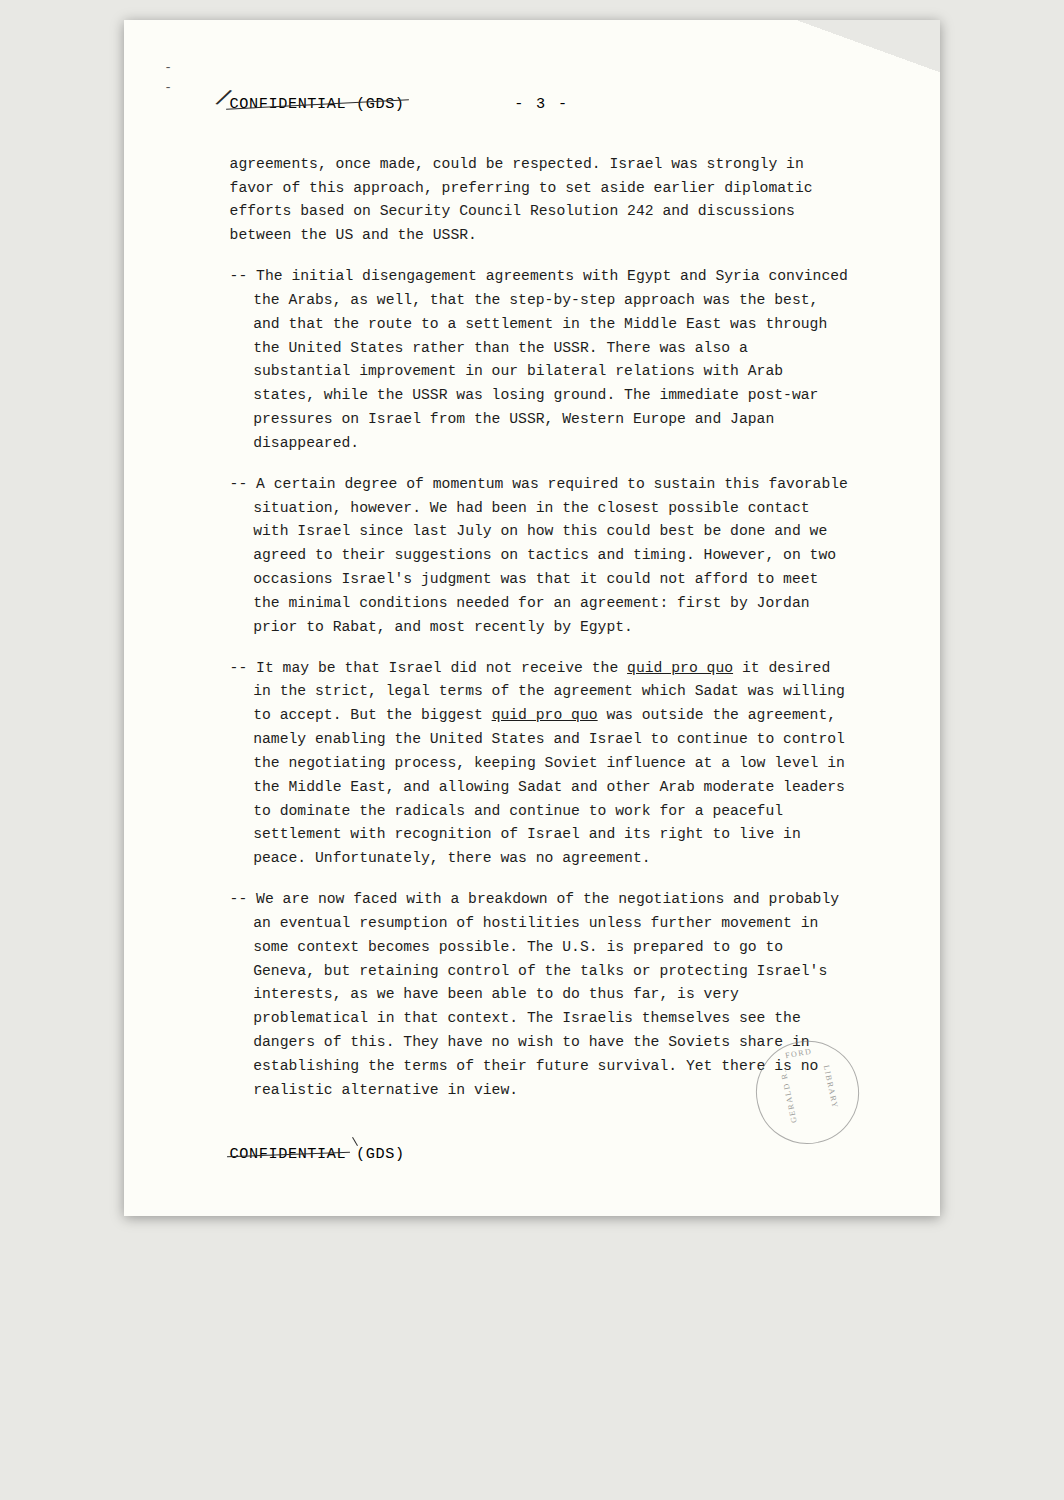- -
/CONFIDENTIAL (GDS)
- 3 -
agreements, once made, could be respected. Israel was strongly in favor of this approach, preferring to set aside earlier diplomatic efforts based on Security Council Resolution 242 and discussions between the US and the USSR.
-- The initial disengagement agreements with Egypt and Syria convinced the Arabs, as well, that the step-by-step approach was the best, and that the route to a settlement in the Middle East was through the United States rather than the USSR. There was also a substantial improvement in our bilateral relations with Arab states, while the USSR was losing ground. The immediate post-war pressures on Israel from the USSR, Western Europe and Japan disappeared.
-- A certain degree of momentum was required to sustain this favorable situation, however. We had been in the closest possible contact with Israel since last July on how this could best be done and we agreed to their suggestions on tactics and timing. However, on two occasions Israel's judgment was that it could not afford to meet the minimal conditions needed for an agreement: first by Jordan prior to Rabat, and most recently by Egypt.
-- It may be that Israel did not receive the quid pro quo it desired in the strict, legal terms of the agreement which Sadat was willing to accept. But the biggest quid pro quo was outside the agreement, namely enabling the United States and Israel to continue to control the negotiating process, keeping Soviet influence at a low level in the Middle East, and allowing Sadat and other Arab moderate leaders to dominate the radicals and continue to work for a peaceful settlement with recognition of Israel and its right to live in peace. Unfortunately, there was no agreement.
-- We are now faced with a breakdown of the negotiations and probably an eventual resumption of hostilities unless further movement in some context becomes possible. The U.S. is prepared to go to Geneva, but retaining control of the talks or protecting Israel's interests, as we have been able to do thus far, is very problematical in that context. The Israelis themselves see the dangers of this. They have no wish to have the Soviets share in establishing the terms of their future survival. Yet there is no realistic alternative in view.
CONFIDENTIAL (GDS)
FORD LIBRARY GERALD R.